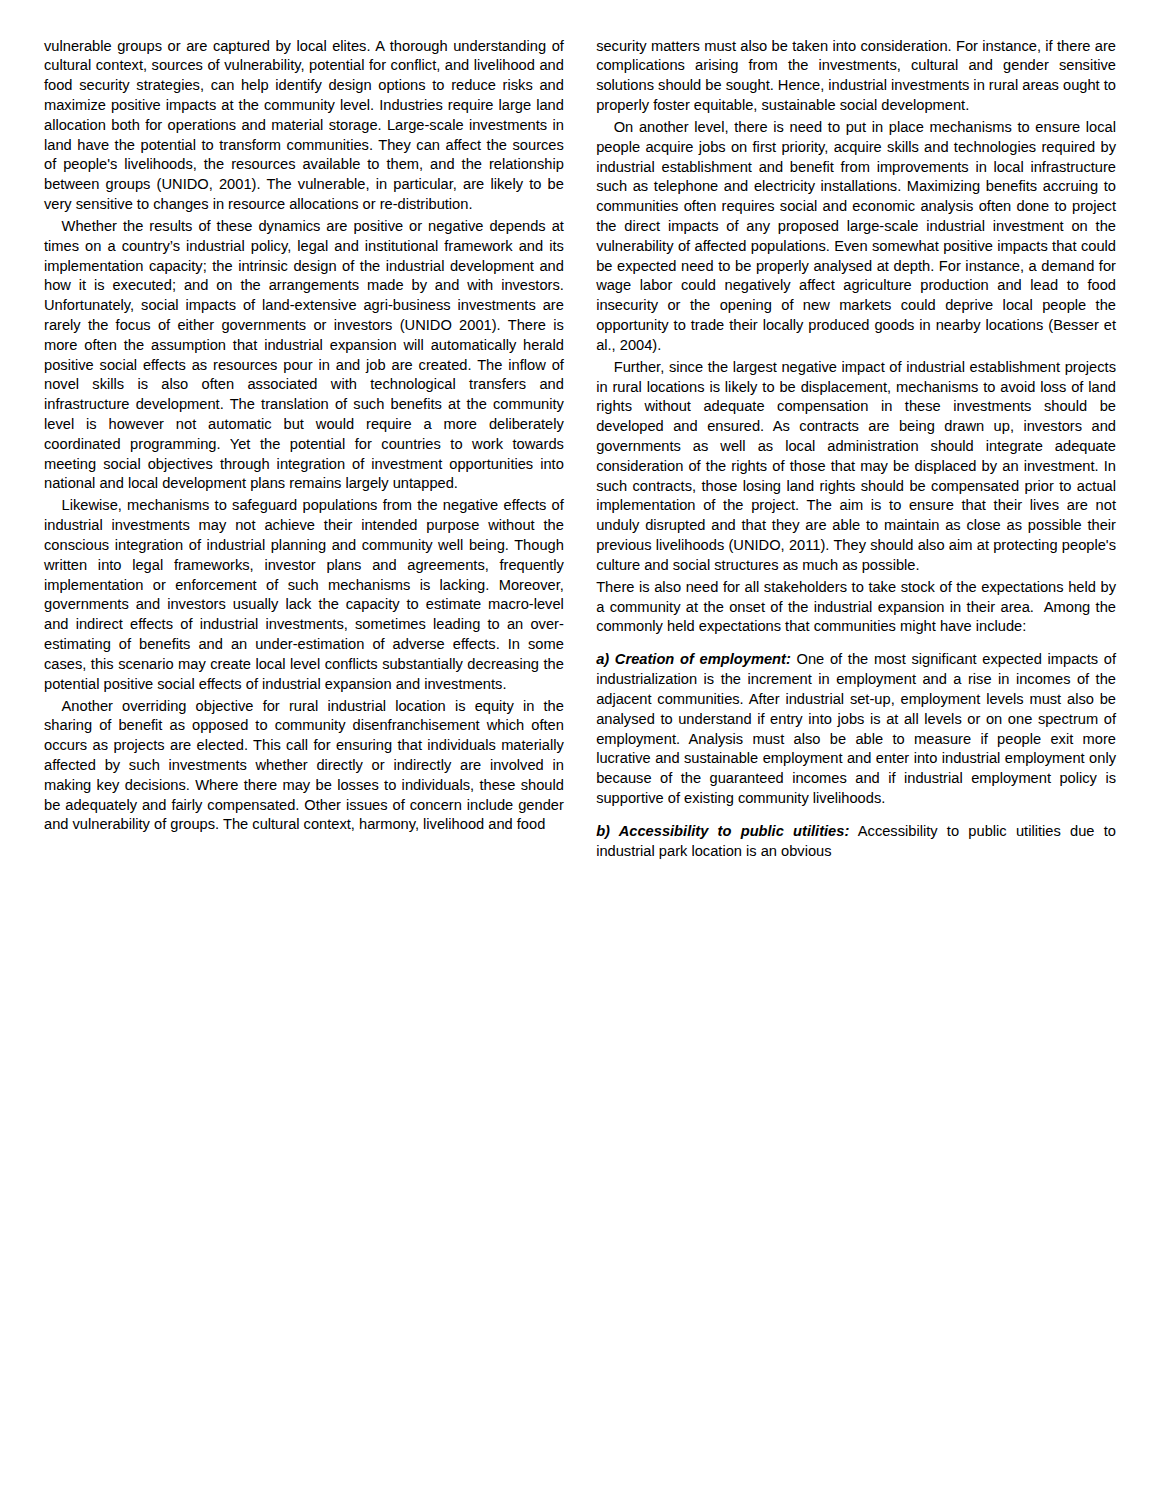vulnerable groups or are captured by local elites. A thorough understanding of cultural context, sources of vulnerability, potential for conflict, and livelihood and food security strategies, can help identify design options to reduce risks and maximize positive impacts at the community level. Industries require large land allocation both for operations and material storage. Large-scale investments in land have the potential to transform communities. They can affect the sources of people's livelihoods, the resources available to them, and the relationship between groups (UNIDO, 2001). The vulnerable, in particular, are likely to be very sensitive to changes in resource allocations or re-distribution.
Whether the results of these dynamics are positive or negative depends at times on a country’s industrial policy, legal and institutional framework and its implementation capacity; the intrinsic design of the industrial development and how it is executed; and on the arrangements made by and with investors. Unfortunately, social impacts of land-extensive agri-business investments are rarely the focus of either governments or investors (UNIDO 2001). There is more often the assumption that industrial expansion will automatically herald positive social effects as resources pour in and job are created. The inflow of novel skills is also often associated with technological transfers and infrastructure development. The translation of such benefits at the community level is however not automatic but would require a more deliberately coordinated programming. Yet the potential for countries to work towards meeting social objectives through integration of investment opportunities into national and local development plans remains largely untapped.
Likewise, mechanisms to safeguard populations from the negative effects of industrial investments may not achieve their intended purpose without the conscious integration of industrial planning and community well being. Though written into legal frameworks, investor plans and agreements, frequently implementation or enforcement of such mechanisms is lacking. Moreover, governments and investors usually lack the capacity to estimate macro-level and indirect effects of industrial investments, sometimes leading to an over-estimating of benefits and an under-estimation of adverse effects. In some cases, this scenario may create local level conflicts substantially decreasing the potential positive social effects of industrial expansion and investments.
Another overriding objective for rural industrial location is equity in the sharing of benefit as opposed to community disenfranchisement which often occurs as projects are elected. This call for ensuring that individuals materially affected by such investments whether directly or indirectly are involved in making key decisions. Where there may be losses to individuals, these should be adequately and fairly compensated. Other issues of concern include gender and vulnerability of groups. The cultural context, harmony, livelihood and food
security matters must also be taken into consideration. For instance, if there are complications arising from the investments, cultural and gender sensitive solutions should be sought. Hence, industrial investments in rural areas ought to properly foster equitable, sustainable social development.
On another level, there is need to put in place mechanisms to ensure local people acquire jobs on first priority, acquire skills and technologies required by industrial establishment and benefit from improvements in local infrastructure such as telephone and electricity installations. Maximizing benefits accruing to communities often requires social and economic analysis often done to project the direct impacts of any proposed large-scale industrial investment on the vulnerability of affected populations. Even somewhat positive impacts that could be expected need to be properly analysed at depth. For instance, a demand for wage labor could negatively affect agriculture production and lead to food insecurity or the opening of new markets could deprive local people the opportunity to trade their locally produced goods in nearby locations (Besser et al., 2004).
Further, since the largest negative impact of industrial establishment projects in rural locations is likely to be displacement, mechanisms to avoid loss of land rights without adequate compensation in these investments should be developed and ensured. As contracts are being drawn up, investors and governments as well as local administration should integrate adequate consideration of the rights of those that may be displaced by an investment. In such contracts, those losing land rights should be compensated prior to actual implementation of the project. The aim is to ensure that their lives are not unduly disrupted and that they are able to maintain as close as possible their previous livelihoods (UNIDO, 2011). They should also aim at protecting people's culture and social structures as much as possible.
There is also need for all stakeholders to take stock of the expectations held by a community at the onset of the industrial expansion in their area. Among the commonly held expectations that communities might have include:
a) Creation of employment: One of the most significant expected impacts of industrialization is the increment in employment and a rise in incomes of the adjacent communities. After industrial set-up, employment levels must also be analysed to understand if entry into jobs is at all levels or on one spectrum of employment. Analysis must also be able to measure if people exit more lucrative and sustainable employment and enter into industrial employment only because of the guaranteed incomes and if industrial employment policy is supportive of existing community livelihoods.
b) Accessibility to public utilities: Accessibility to public utilities due to industrial park location is an obvious